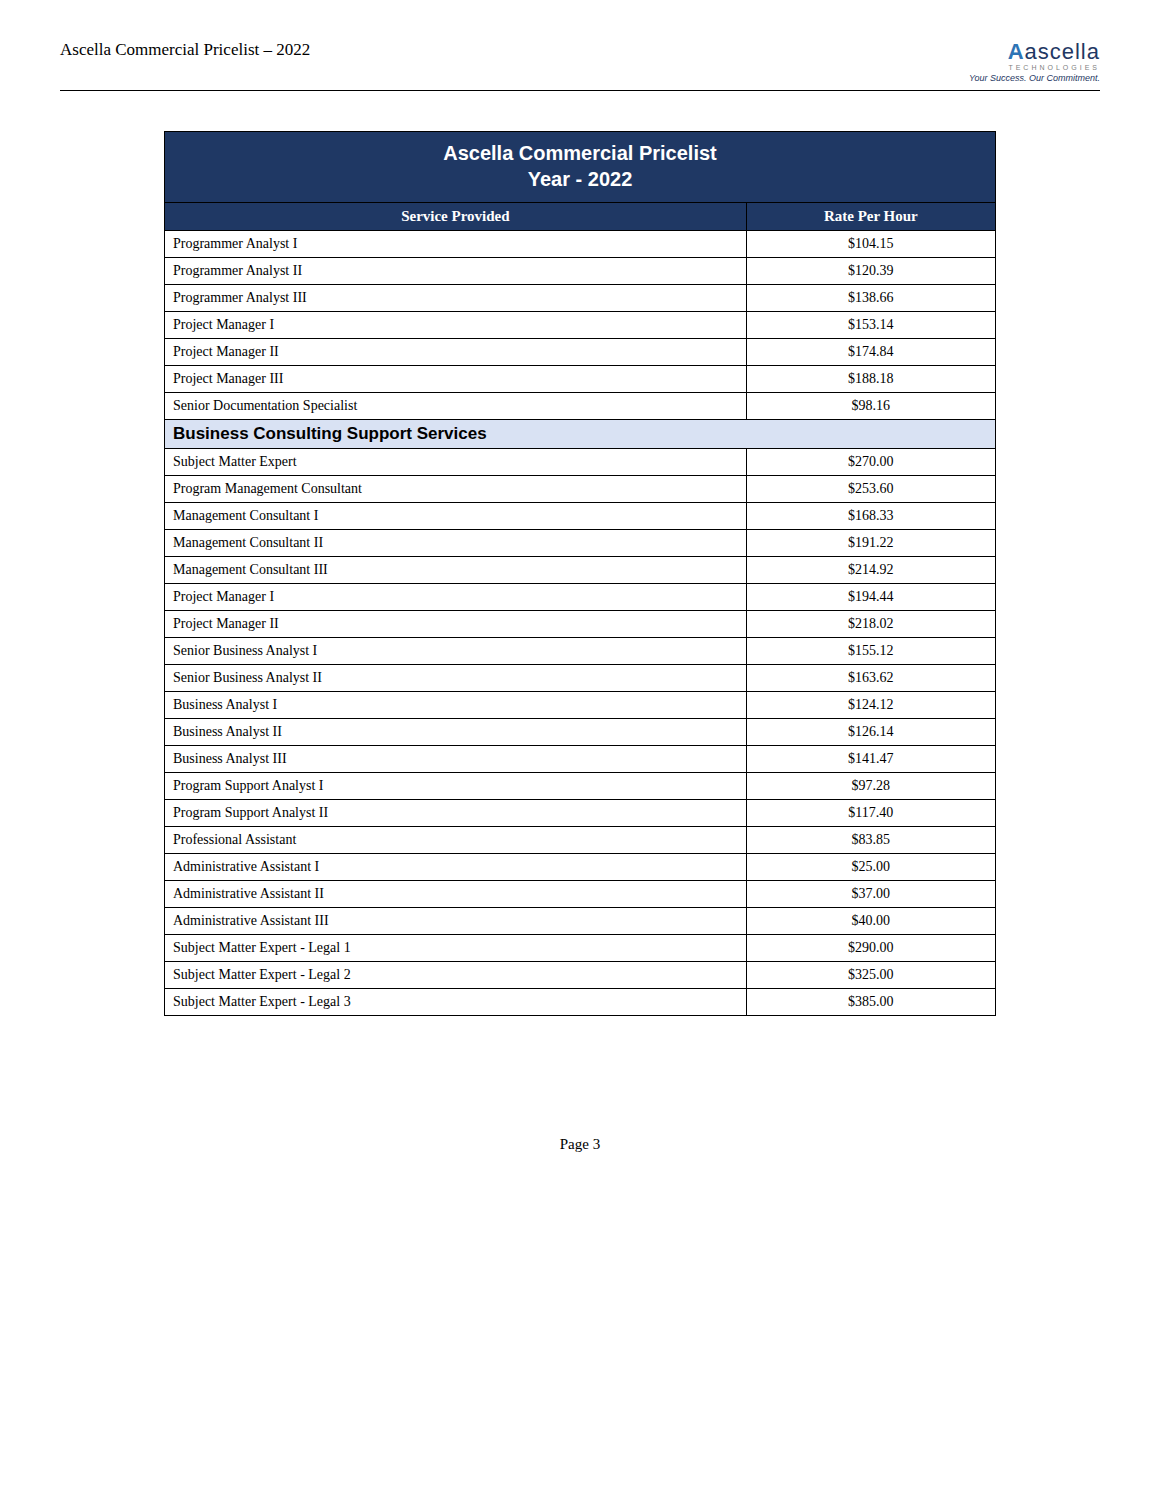Ascella Commercial Pricelist – 2022
Aascella
TECHNOLOGIES
Your Success. Our Commitment.
Ascella Commercial Pricelist Year - 2022
| Service Provided | Rate Per Hour |
| --- | --- |
| Programmer Analyst I | $104.15 |
| Programmer Analyst II | $120.39 |
| Programmer Analyst III | $138.66 |
| Project Manager I | $153.14 |
| Project Manager II | $174.84 |
| Project Manager III | $188.18 |
| Senior Documentation Specialist | $98.16 |
| Business Consulting Support Services |
| Subject Matter Expert | $270.00 |
| Program Management Consultant | $253.60 |
| Management Consultant I | $168.33 |
| Management Consultant II | $191.22 |
| Management Consultant III | $214.92 |
| Project Manager I | $194.44 |
| Project Manager II | $218.02 |
| Senior Business Analyst I | $155.12 |
| Senior Business Analyst II | $163.62 |
| Business Analyst I | $124.12 |
| Business Analyst II | $126.14 |
| Business Analyst III | $141.47 |
| Program Support Analyst I | $97.28 |
| Program Support Analyst II | $117.40 |
| Professional Assistant | $83.85 |
| Administrative Assistant I | $25.00 |
| Administrative Assistant II | $37.00 |
| Administrative Assistant III | $40.00 |
| Subject Matter Expert - Legal 1 | $290.00 |
| Subject Matter Expert - Legal 2 | $325.00 |
| Subject Matter Expert - Legal 3 | $385.00 |
Page 3